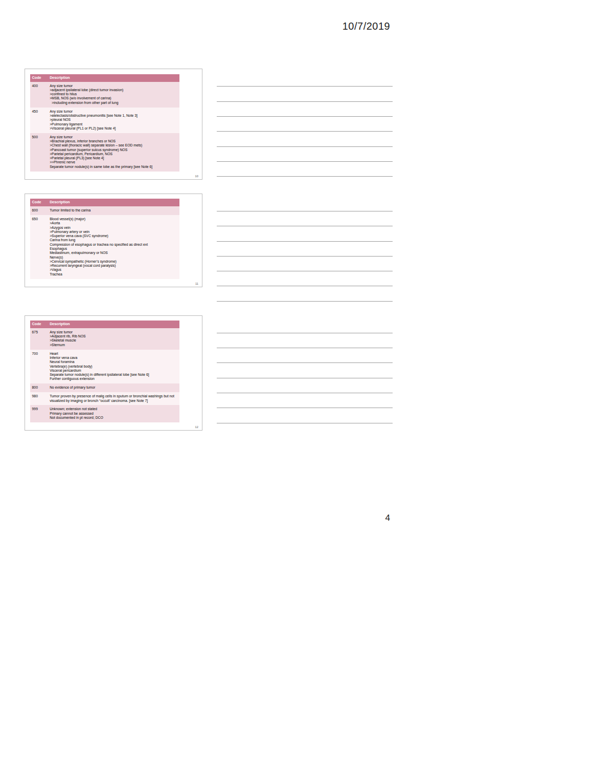10/7/2019
| Code | Description |
| --- | --- |
| 400 | Any size tumor >adjacent ipsilateral lobe (direct tumor invasion) >confined to hilus >MSB, NOS (w/o involvement of carina) >including extension from other part of lung |
| 450 | Any size tumor >atelectasis/obstructive pneumonitis [see Note 1, Note 3] >pleural NOS >Pulmonary ligament >Visceral pleural (PL1 or PL2) [see Note 4] |
| 500 | Any size tumor >Brachial plexus, inferior branches or NOS >Chest wall (thoracic wall) separate lesion – see EOD mets) >Pancoast tumor (superior sulcus syndrome) NOS >Parietal pericardium, Pericardium, NOS >Parietal pleural (PL3) [see Note 4] >>Phrenic nerve Separate tumor nodule(s) in same lobe as the primary [see Note 6] |
10
| Code | Description |
| --- | --- |
| 600 | Tumor limited to the carina |
| 650 | Blood vessel(s) (major) >Aorta >Azygos vein >Pulmonary artery or vein >Superior vena cava (SVC syndrome) Carina from lung Compression of esophagus or trachea no specified as direct ext Esophagus Mediastinum, extrapulmonary or NOS Nerve(s) >Cervical sympathetic (Horner’s syndrome) >Recurrent laryngeal (vocal cord paralysis) >Vagus Trachea |
11
| Code | Description |
| --- | --- |
| 675 | Any size tumor >Adjacent rib, Rib NOS >Skeletal muscle >Sternum |
| 700 | Heart Inferior vena cava Neural foramina Vertebra(e) (vertebral body) Visceral pericardium Separate tumor nodule(s) in different ipsilateral lobe [see Note 6] Further contiguous extension |
| 800 | No evidence of primary tumor |
| 980 | Tumor proven by presence of malig cells in sputum or bronchial washings but not visualized by imaging or bronch “occult’ carcinoma. [see Note 7] |
| 999 | Unknown; extension not stated Primary cannot be assessed Not documented in pt record; DCO |
12
4